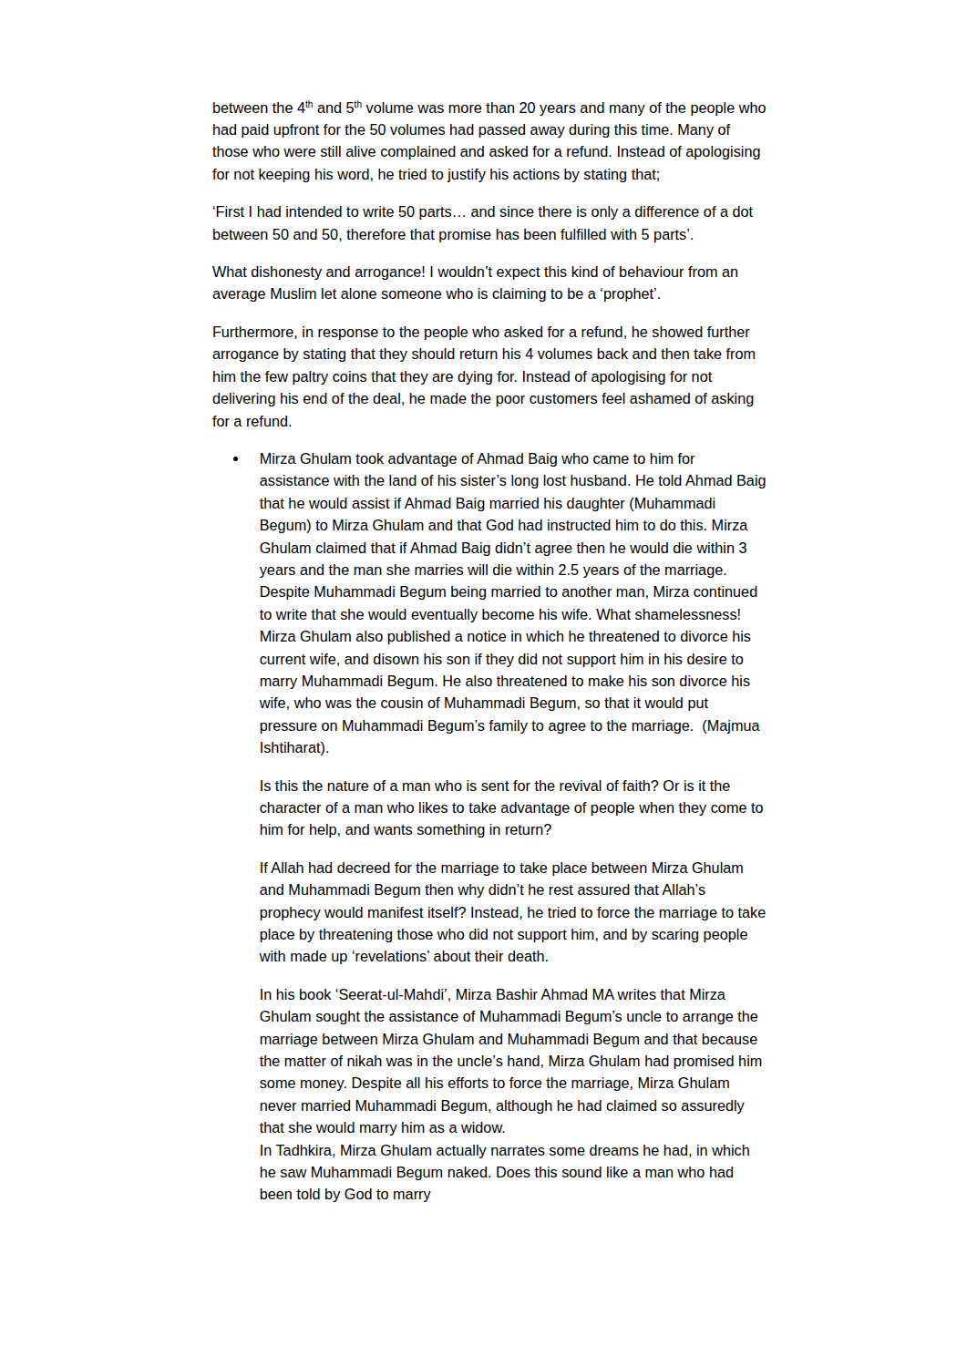between the 4th and 5th volume was more than 20 years and many of the people who had paid upfront for the 50 volumes had passed away during this time. Many of those who were still alive complained and asked for a refund. Instead of apologising for not keeping his word, he tried to justify his actions by stating that;
‘First I had intended to write 50 parts… and since there is only a difference of a dot between 50 and 50, therefore that promise has been fulfilled with 5 parts’.
What dishonesty and arrogance! I wouldn’t expect this kind of behaviour from an average Muslim let alone someone who is claiming to be a ‘prophet’.
Furthermore, in response to the people who asked for a refund, he showed further arrogance by stating that they should return his 4 volumes back and then take from him the few paltry coins that they are dying for. Instead of apologising for not delivering his end of the deal, he made the poor customers feel ashamed of asking for a refund.
Mirza Ghulam took advantage of Ahmad Baig who came to him for assistance with the land of his sister’s long lost husband. He told Ahmad Baig that he would assist if Ahmad Baig married his daughter (Muhammadi Begum) to Mirza Ghulam and that God had instructed him to do this. Mirza Ghulam claimed that if Ahmad Baig didn’t agree then he would die within 3 years and the man she marries will die within 2.5 years of the marriage. Despite Muhammadi Begum being married to another man, Mirza continued to write that she would eventually become his wife. What shamelessness! Mirza Ghulam also published a notice in which he threatened to divorce his current wife, and disown his son if they did not support him in his desire to marry Muhammadi Begum. He also threatened to make his son divorce his wife, who was the cousin of Muhammadi Begum, so that it would put pressure on Muhammadi Begum’s family to agree to the marriage. (Majmua Ishtiharat).
Is this the nature of a man who is sent for the revival of faith? Or is it the character of a man who likes to take advantage of people when they come to him for help, and wants something in return?
If Allah had decreed for the marriage to take place between Mirza Ghulam and Muhammadi Begum then why didn’t he rest assured that Allah’s prophecy would manifest itself? Instead, he tried to force the marriage to take place by threatening those who did not support him, and by scaring people with made up ‘revelations’ about their death.
In his book ‘Seerat-ul-Mahdi’, Mirza Bashir Ahmad MA writes that Mirza Ghulam sought the assistance of Muhammadi Begum’s uncle to arrange the marriage between Mirza Ghulam and Muhammadi Begum and that because the matter of nikah was in the uncle’s hand, Mirza Ghulam had promised him some money. Despite all his efforts to force the marriage, Mirza Ghulam never married Muhammadi Begum, although he had claimed so assuredly that she would marry him as a widow.
In Tadhkira, Mirza Ghulam actually narrates some dreams he had, in which he saw Muhammadi Begum naked. Does this sound like a man who had been told by God to marry